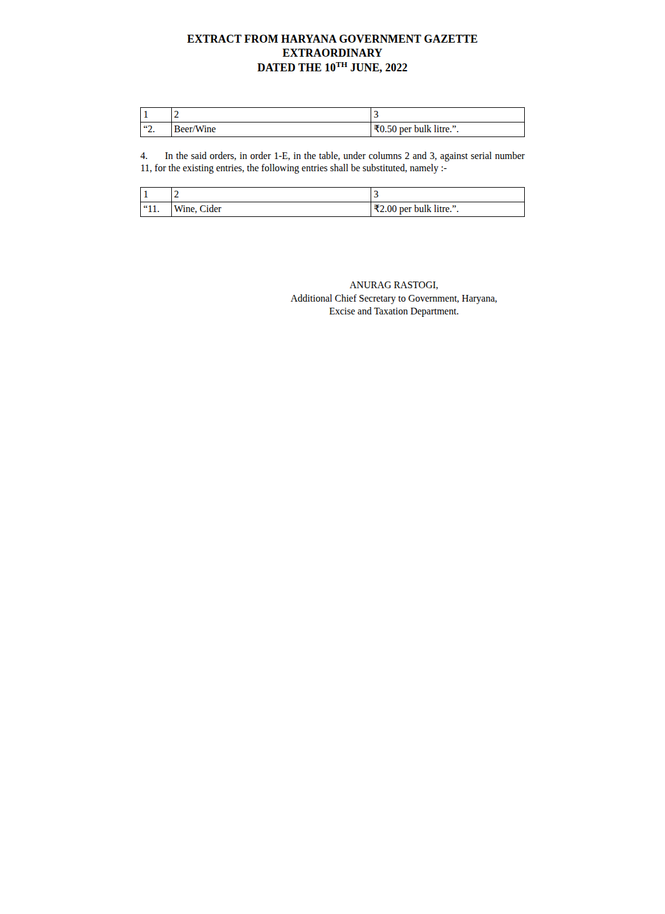EXTRACT FROM HARYANA GOVERNMENT GAZETTE EXTRAORDINARY
DATED THE 10TH JUNE, 2022
| 1 | 2 | 3 |
| “2. | Beer/Wine | ₹ 0.50 per bulk litre.”. |
4. In the said orders, in order 1-E, in the table, under columns 2 and 3, against serial number 11, for the existing entries, the following entries shall be substituted, namely :-
| 1 | 2 | 3 |
| “11. | Wine, Cider | ₹ 2.00 per bulk litre.”. |
ANURAG RASTOGI,
Additional Chief Secretary to Government, Haryana,
Excise and Taxation Department.